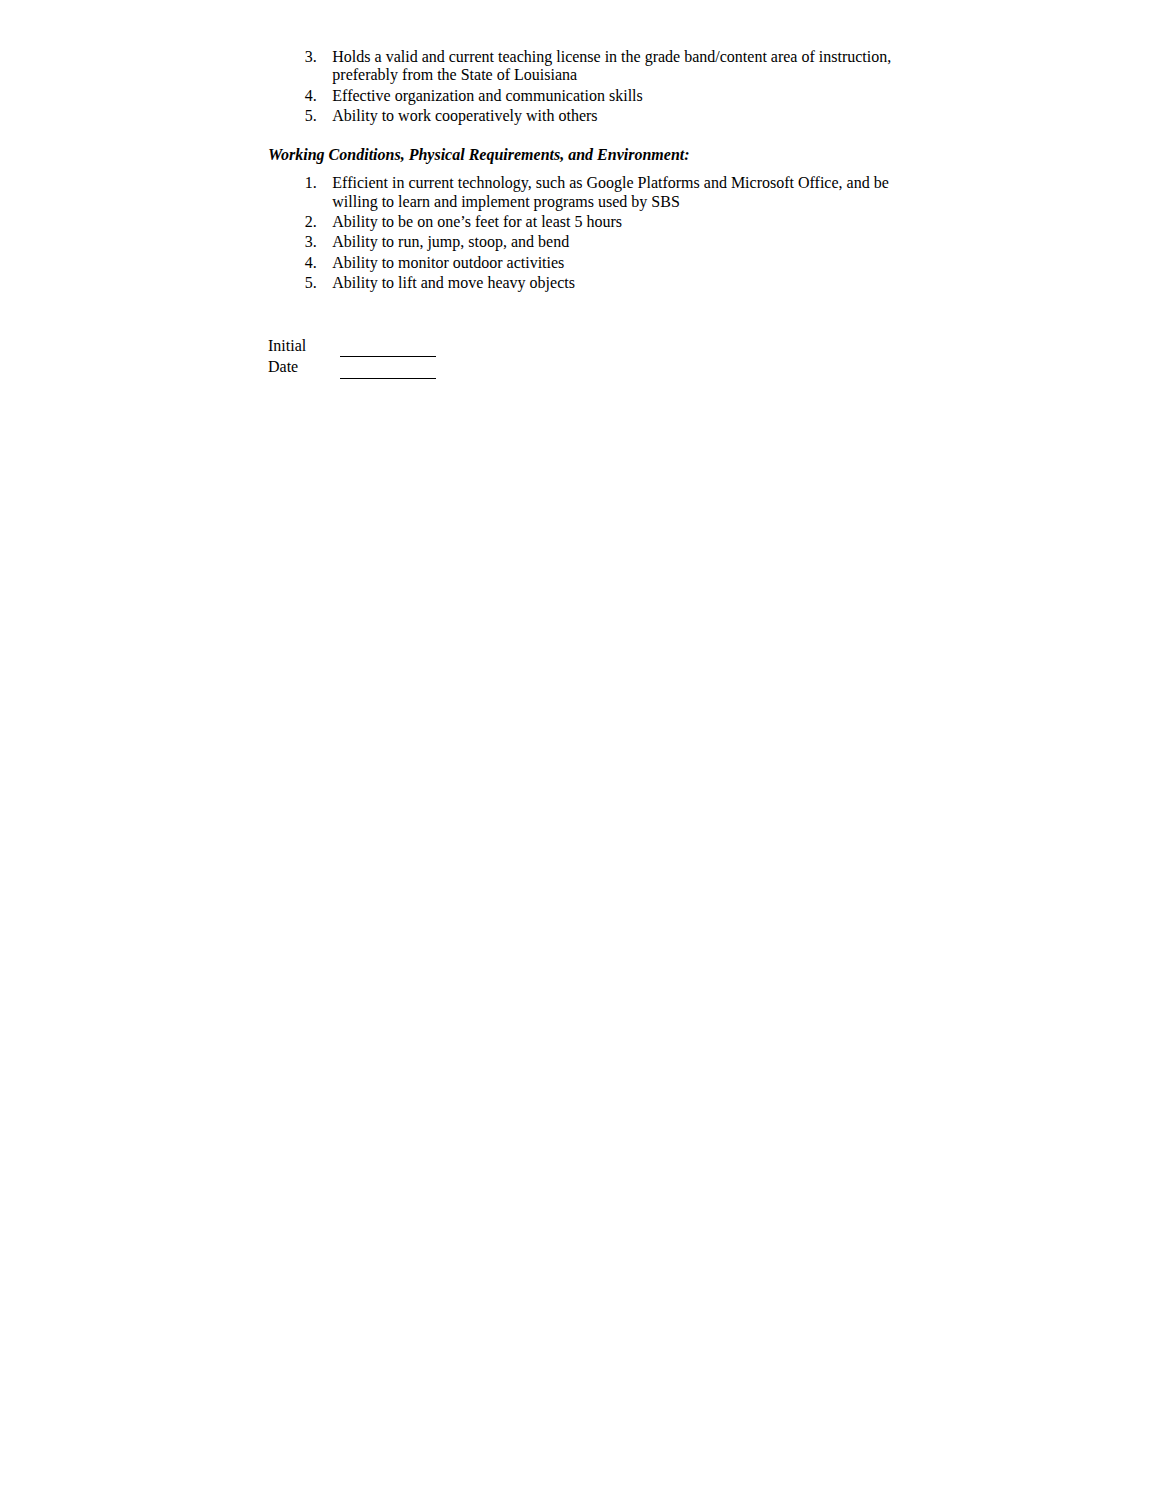Holds a valid and current teaching license in the grade band/content area of instruction, preferably from the State of Louisiana
Effective organization and communication skills
Ability to work cooperatively with others
Working Conditions, Physical Requirements, and Environment:
Efficient in current technology, such as Google Platforms and Microsoft Office, and be willing to learn and implement programs used by SBS
Ability to be on one’s feet for at least 5 hours
Ability to run, jump, stoop, and bend
Ability to monitor outdoor activities
Ability to lift and move heavy objects
Initial
Date